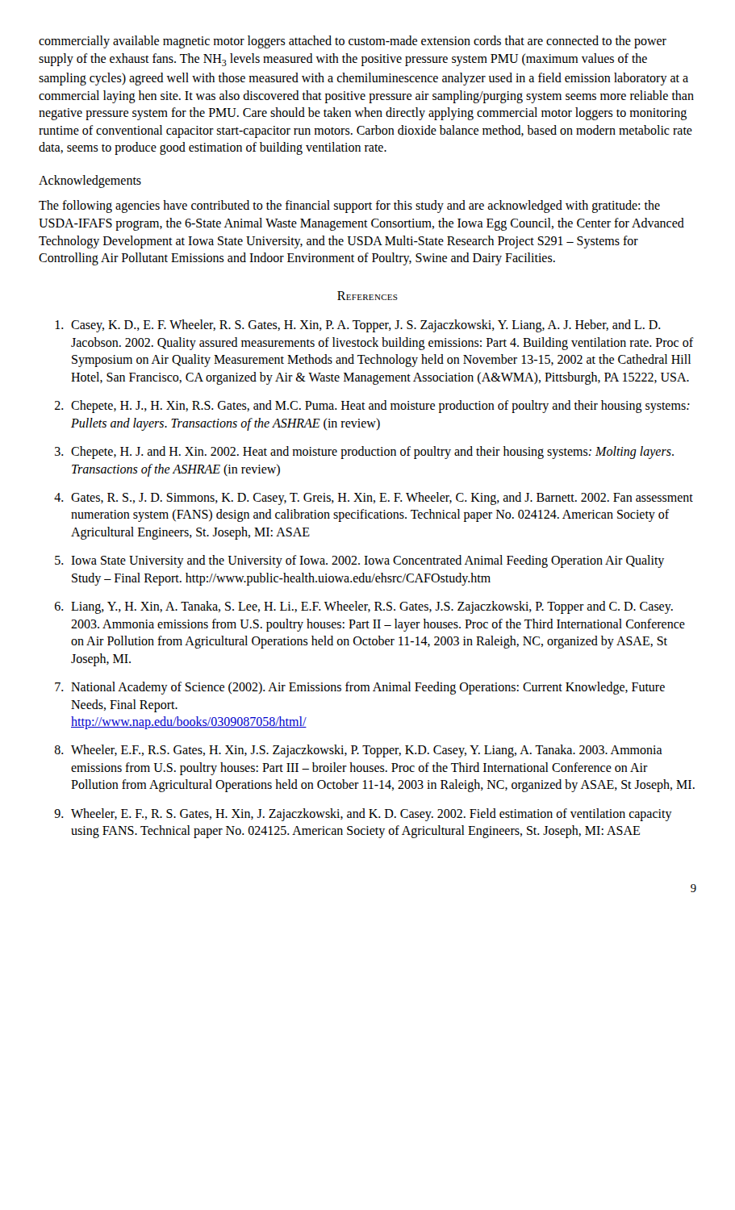commercially available magnetic motor loggers attached to custom-made extension cords that are connected to the power supply of the exhaust fans. The NH3 levels measured with the positive pressure system PMU (maximum values of the sampling cycles) agreed well with those measured with a chemiluminescence analyzer used in a field emission laboratory at a commercial laying hen site. It was also discovered that positive pressure air sampling/purging system seems more reliable than negative pressure system for the PMU. Care should be taken when directly applying commercial motor loggers to monitoring runtime of conventional capacitor start-capacitor run motors. Carbon dioxide balance method, based on modern metabolic rate data, seems to produce good estimation of building ventilation rate.
Acknowledgements
The following agencies have contributed to the financial support for this study and are acknowledged with gratitude: the USDA-IFAFS program, the 6-State Animal Waste Management Consortium, the Iowa Egg Council, the Center for Advanced Technology Development at Iowa State University, and the USDA Multi-State Research Project S291 – Systems for Controlling Air Pollutant Emissions and Indoor Environment of Poultry, Swine and Dairy Facilities.
References
Casey, K. D., E. F. Wheeler, R. S. Gates, H. Xin, P. A. Topper, J. S. Zajaczkowski, Y. Liang, A. J. Heber, and L. D. Jacobson. 2002. Quality assured measurements of livestock building emissions: Part 4. Building ventilation rate. Proc of Symposium on Air Quality Measurement Methods and Technology held on November 13-15, 2002 at the Cathedral Hill Hotel, San Francisco, CA organized by Air & Waste Management Association (A&WMA), Pittsburgh, PA 15222, USA.
Chepete, H. J., H. Xin, R.S. Gates, and M.C. Puma. Heat and moisture production of poultry and their housing systems: Pullets and layers. Transactions of the ASHRAE (in review)
Chepete, H. J. and H. Xin. 2002. Heat and moisture production of poultry and their housing systems: Molting layers. Transactions of the ASHRAE (in review)
Gates, R. S., J. D. Simmons, K. D. Casey, T. Greis, H. Xin, E. F. Wheeler, C. King, and J. Barnett. 2002. Fan assessment numeration system (FANS) design and calibration specifications. Technical paper No. 024124. American Society of Agricultural Engineers, St. Joseph, MI: ASAE
Iowa State University and the University of Iowa. 2002. Iowa Concentrated Animal Feeding Operation Air Quality Study – Final Report. http://www.public-health.uiowa.edu/ehsrc/CAFOstudy.htm
Liang, Y., H. Xin, A. Tanaka, S. Lee, H. Li., E.F. Wheeler, R.S. Gates, J.S. Zajaczkowski, P. Topper and C. D. Casey. 2003. Ammonia emissions from U.S. poultry houses: Part II – layer houses. Proc of the Third International Conference on Air Pollution from Agricultural Operations held on October 11-14, 2003 in Raleigh, NC, organized by ASAE, St Joseph, MI.
National Academy of Science (2002). Air Emissions from Animal Feeding Operations: Current Knowledge, Future Needs, Final Report.
http://www.nap.edu/books/0309087058/html/
Wheeler, E.F., R.S. Gates, H. Xin, J.S. Zajaczkowski, P. Topper, K.D. Casey, Y. Liang, A. Tanaka. 2003. Ammonia emissions from U.S. poultry houses: Part III – broiler houses. Proc of the Third International Conference on Air Pollution from Agricultural Operations held on October 11-14, 2003 in Raleigh, NC, organized by ASAE, St Joseph, MI.
Wheeler, E. F., R. S. Gates, H. Xin, J. Zajaczkowski, and K. D. Casey. 2002. Field estimation of ventilation capacity using FANS. Technical paper No. 024125. American Society of Agricultural Engineers, St. Joseph, MI: ASAE
9